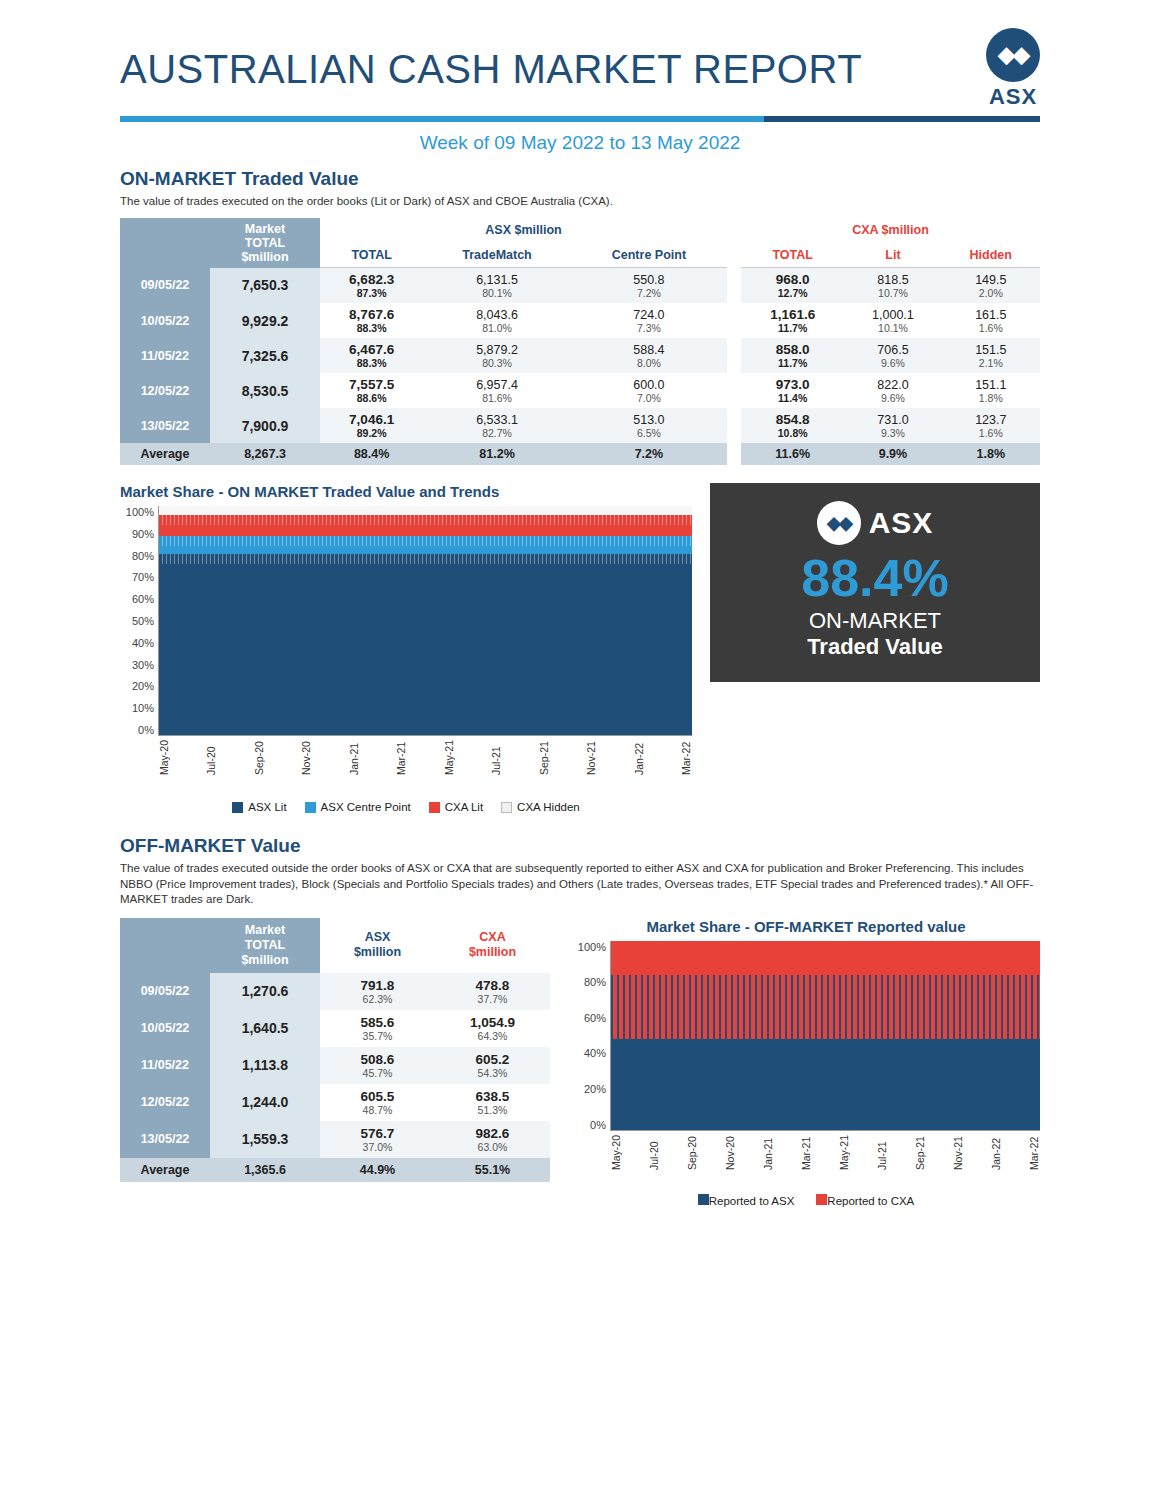AUSTRALIAN CASH MARKET REPORT
◆◆
ASX
Week of 09 May 2022 to 13 May 2022
ON-MARKET Traded Value
The value of trades executed on the order books (Lit or Dark) of ASX and CBOE Australia (CXA).
| | Market TOTAL $million | ASX $million | | CXA $million |
| --- | --- | --- | --- | --- |
| TOTAL | TradeMatch | Centre Point | TOTAL | Lit | Hidden |
| 09/05/22 | 7,650.3 | 6,682.3 87.3% | 6,131.5 80.1% | 550.8 7.2% | | 968.0 12.7% | 818.5 10.7% | 149.5 2.0% |
| 10/05/22 | 9,929.2 | 8,767.6 88.3% | 8,043.6 81.0% | 724.0 7.3% | | 1,161.6 11.7% | 1,000.1 10.1% | 161.5 1.6% |
| 11/05/22 | 7,325.6 | 6,467.6 88.3% | 5,879.2 80.3% | 588.4 8.0% | | 858.0 11.7% | 706.5 9.6% | 151.5 2.1% |
| 12/05/22 | 8,530.5 | 7,557.5 88.6% | 6,957.4 81.6% | 600.0 7.0% | | 973.0 11.4% | 822.0 9.6% | 151.1 1.8% |
| 13/05/22 | 7,900.9 | 7,046.1 89.2% | 6,533.1 82.7% | 513.0 6.5% | | 854.8 10.8% | 731.0 9.3% | 123.7 1.6% |
| Average | 8,267.3 | 88.4% | 81.2% | 7.2% | | 11.6% | 9.9% | 1.8% |
Market Share - ON MARKET Traded Value and Trends
100% 90% 80% 70% 60% 50% 40% 30% 20% 10% 0%
May-20 Jul-20 Sep-20 Nov-20 Jan-21 Mar-21 May-21 Jul-21 Sep-21 Nov-21 Jan-22 Mar-22
ASX Lit ASX Centre Point CXA Lit CXA Hidden
◆◆
ASX
88.4%
ON-MARKET
Traded Value
OFF-MARKET Value
The value of trades executed outside the order books of ASX or CXA that are subsequently reported to either ASX and CXA for publication and Broker Preferencing. This includes NBBO (Price Improvement trades), Block (Specials and Portfolio Specials trades) and Others (Late trades, Overseas trades, ETF Special trades and Preferenced trades).* All OFF-MARKET trades are Dark.
| | Market TOTAL $million | ASX $million | CXA $million |
| --- | --- | --- | --- |
| 09/05/22 | 1,270.6 | 791.8 62.3% | 478.8 37.7% |
| 10/05/22 | 1,640.5 | 585.6 35.7% | 1,054.9 64.3% |
| 11/05/22 | 1,113.8 | 508.6 45.7% | 605.2 54.3% |
| 12/05/22 | 1,244.0 | 605.5 48.7% | 638.5 51.3% |
| 13/05/22 | 1,559.3 | 576.7 37.0% | 982.6 63.0% |
| Average | 1,365.6 | 44.9% | 55.1% |
Market Share - OFF-MARKET Reported value
100% 80% 60% 40% 20% 0%
May-20 Jul-20 Sep-20 Nov-20 Jan-21 Mar-21 May-21 Jul-21 Sep-21 Nov-21 Jan-22 Mar-22
Reported to ASX Reported to CXA